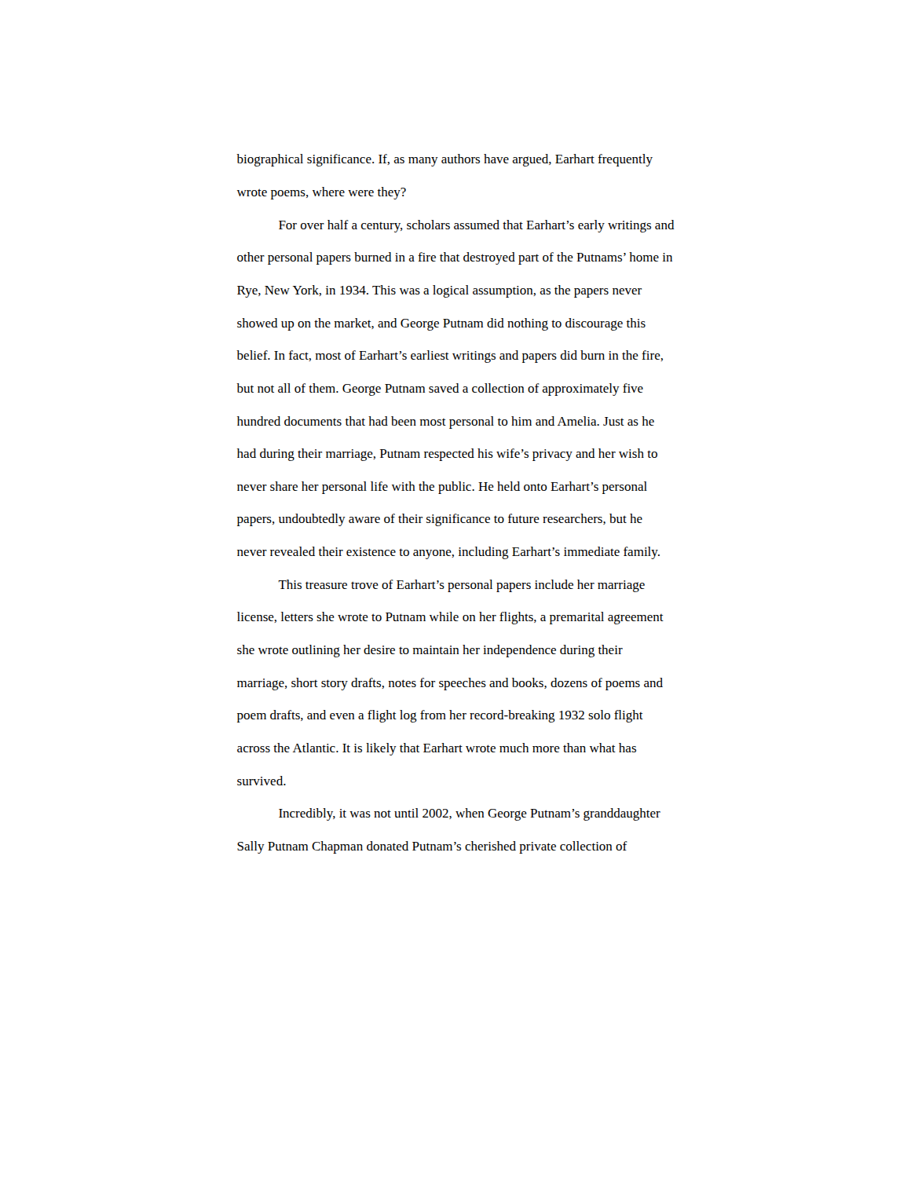biographical significance. If, as many authors have argued, Earhart frequently wrote poems, where were they?
For over half a century, scholars assumed that Earhart’s early writings and other personal papers burned in a fire that destroyed part of the Putnams’ home in Rye, New York, in 1934. This was a logical assumption, as the papers never showed up on the market, and George Putnam did nothing to discourage this belief. In fact, most of Earhart’s earliest writings and papers did burn in the fire, but not all of them. George Putnam saved a collection of approximately five hundred documents that had been most personal to him and Amelia. Just as he had during their marriage, Putnam respected his wife’s privacy and her wish to never share her personal life with the public. He held onto Earhart’s personal papers, undoubtedly aware of their significance to future researchers, but he never revealed their existence to anyone, including Earhart’s immediate family.
This treasure trove of Earhart’s personal papers include her marriage license, letters she wrote to Putnam while on her flights, a premarital agreement she wrote outlining her desire to maintain her independence during their marriage, short story drafts, notes for speeches and books, dozens of poems and poem drafts, and even a flight log from her record-breaking 1932 solo flight across the Atlantic. It is likely that Earhart wrote much more than what has survived.
Incredibly, it was not until 2002, when George Putnam’s granddaughter Sally Putnam Chapman donated Putnam’s cherished private collection of